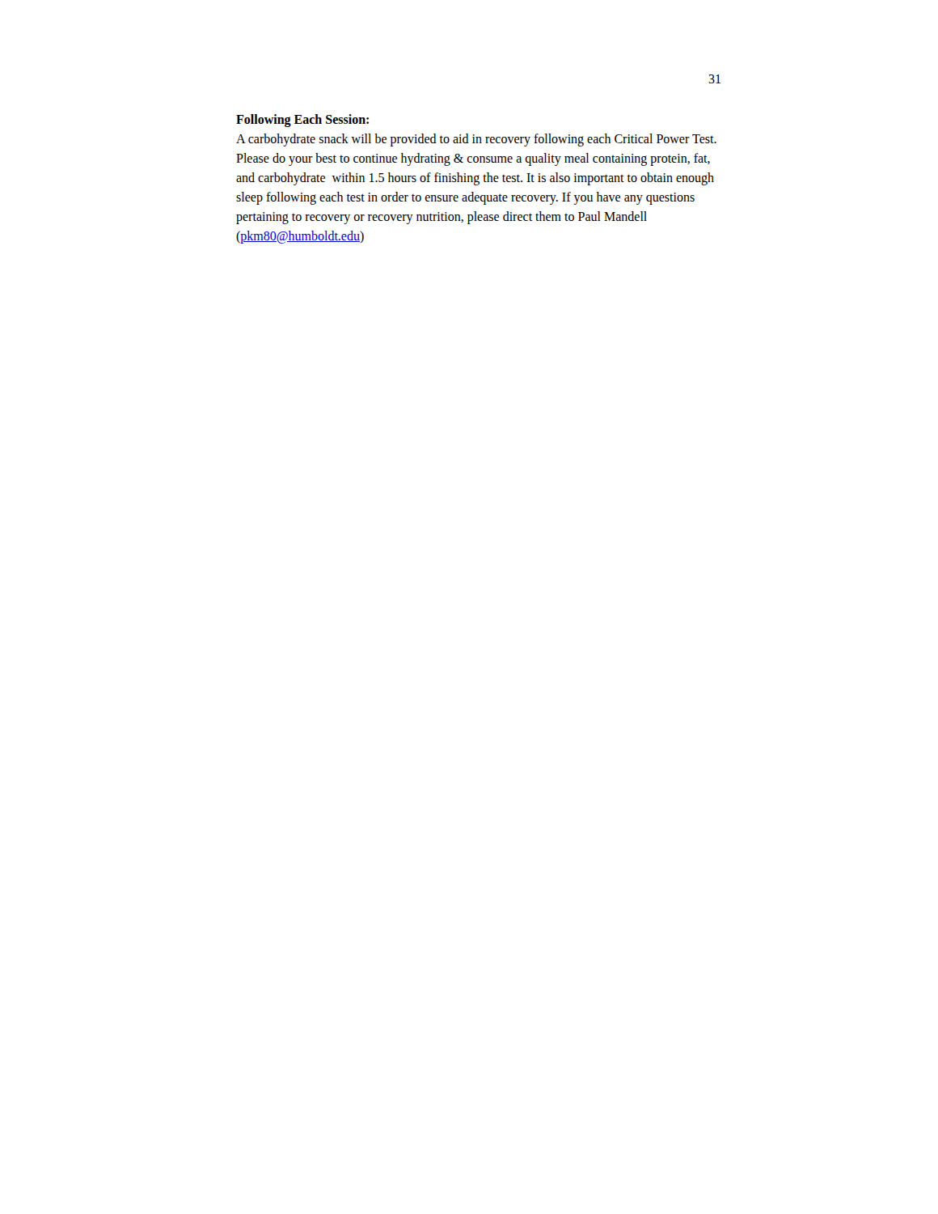31
Following Each Session:
A carbohydrate snack will be provided to aid in recovery following each Critical Power Test. Please do your best to continue hydrating & consume a quality meal containing protein, fat, and carbohydrate within 1.5 hours of finishing the test. It is also important to obtain enough sleep following each test in order to ensure adequate recovery. If you have any questions pertaining to recovery or recovery nutrition, please direct them to Paul Mandell (pkm80@humboldt.edu)